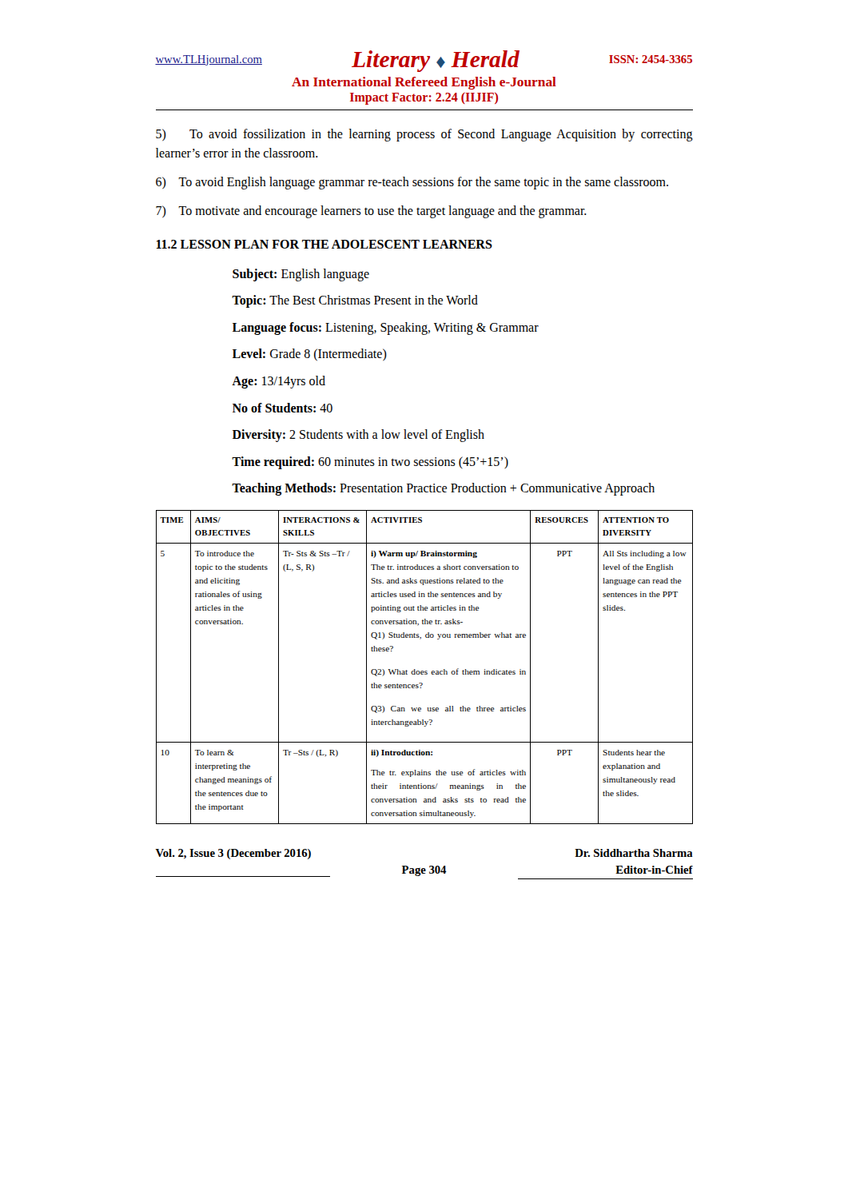www.TLHjournal.com
Literary ♦ Herald
ISSN: 2454-3365
An International Refereed English e-Journal
Impact Factor: 2.24 (IIJIF)
5) To avoid fossilization in the learning process of Second Language Acquisition by correcting learner’s error in the classroom.
6) To avoid English language grammar re-teach sessions for the same topic in the same classroom.
7) To motivate and encourage learners to use the target language and the grammar.
11.2 LESSON PLAN FOR THE ADOLESCENT LEARNERS
Subject: English language
Topic: The Best Christmas Present in the World
Language focus: Listening, Speaking, Writing & Grammar
Level: Grade 8 (Intermediate)
Age: 13/14yrs old
No of Students: 40
Diversity: 2 Students with a low level of English
Time required: 60 minutes in two sessions (45’+15’)
Teaching Methods: Presentation Practice Production + Communicative Approach
| TIME | AIMS/ OBJECTIVES | INTERACTIONS & SKILLS | ACTIVITIES | RESOURCES | ATTENTION TO DIVERSITY |
| --- | --- | --- | --- | --- | --- |
| 5 | To introduce the topic to the students and eliciting rationales of using articles in the conversation. | Tr- Sts & Sts –Tr / (L, S, R) | i) Warm up/ Brainstorming The tr. introduces a short conversation to Sts. and asks questions related to the articles used in the sentences and by pointing out the articles in the conversation, the tr. asks- Q1) Students, do you remember what are these? Q2) What does each of them indicates in the sentences? Q3) Can we use all the three articles interchangeably? | PPT | All Sts including a low level of the English language can read the sentences in the PPT slides. |
| 10 | To learn & interpreting the changed meanings of the sentences due to the important | Tr –Sts / (L, R) | ii) Introduction: The tr. explains the use of articles with their intentions/ meanings in the conversation and asks sts to read the conversation simultaneously. | PPT | Students hear the explanation and simultaneously read the slides. |
Vol. 2, Issue 3 (December 2016)
Dr. Siddhartha Sharma
Page 304
Editor-in-Chief